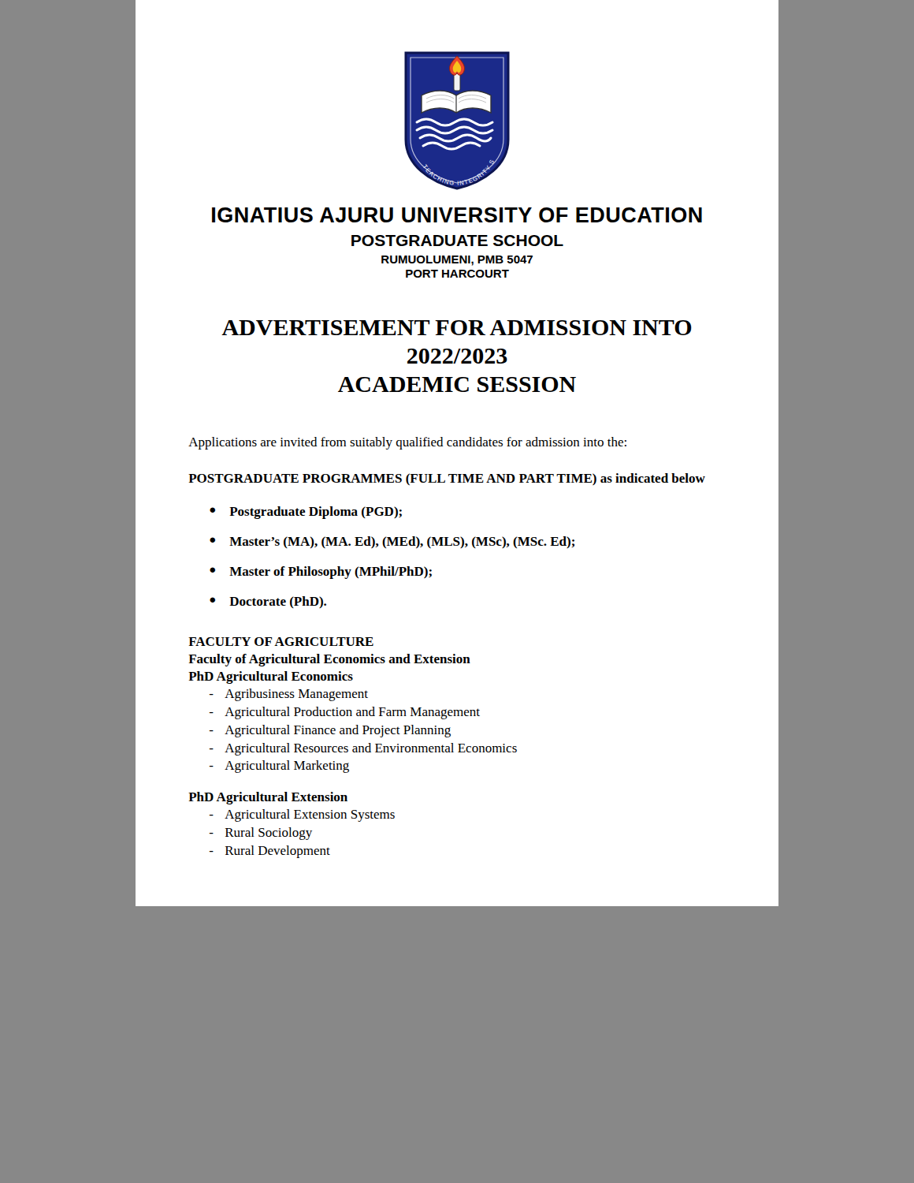TEACHING INTEGRITY SERVICE
IGNATIUS AJURU UNIVERSITY OF EDUCATION
POSTGRADUATE SCHOOL
RUMUOLUMENI, PMB 5047
PORT HARCOURT
ADVERTISEMENT FOR ADMISSION INTO 2022/2023
ACADEMIC SESSION
Applications are invited from suitably qualified candidates for admission into the:
POSTGRADUATE PROGRAMMES (FULL TIME AND PART TIME) as indicated below
Postgraduate Diploma (PGD);
Master’s (MA), (MA. Ed), (MEd), (MLS), (MSc), (MSc. Ed);
Master of Philosophy (MPhil/PhD);
Doctorate (PhD).
FACULTY OF AGRICULTURE
Faculty of Agricultural Economics and Extension
PhD Agricultural Economics
Agribusiness Management
Agricultural Production and Farm Management
Agricultural Finance and Project Planning
Agricultural Resources and Environmental Economics
Agricultural Marketing
PhD Agricultural Extension
Agricultural Extension Systems
Rural Sociology
Rural Development